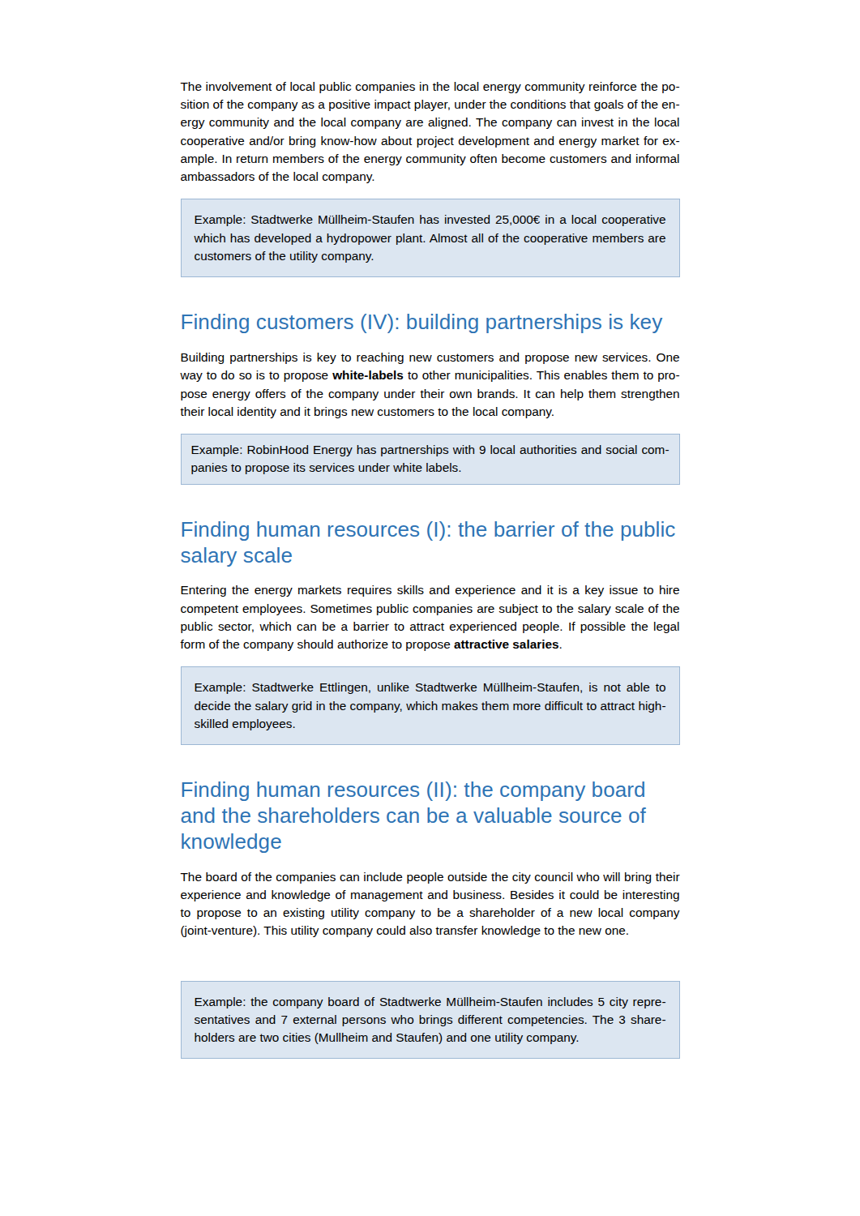The involvement of local public companies in the local energy community reinforce the position of the company as a positive impact player, under the conditions that goals of the energy community and the local company are aligned. The company can invest in the local cooperative and/or bring know-how about project development and energy market for example. In return members of the energy community often become customers and informal ambassadors of the local company.
Example: Stadtwerke Müllheim-Staufen has invested 25,000€ in a local cooperative which has developed a hydropower plant. Almost all of the cooperative members are customers of the utility company.
Finding customers (IV): building partnerships is key
Building partnerships is key to reaching new customers and propose new services. One way to do so is to propose white-labels to other municipalities. This enables them to propose energy offers of the company under their own brands. It can help them strengthen their local identity and it brings new customers to the local company.
Example: RobinHood Energy has partnerships with 9 local authorities and social companies to propose its services under white labels.
Finding human resources (I): the barrier of the public salary scale
Entering the energy markets requires skills and experience and it is a key issue to hire competent employees. Sometimes public companies are subject to the salary scale of the public sector, which can be a barrier to attract experienced people. If possible the legal form of the company should authorize to propose attractive salaries.
Example: Stadtwerke Ettlingen, unlike Stadtwerke Müllheim-Staufen, is not able to decide the salary grid in the company, which makes them more difficult to attract high-skilled employees.
Finding human resources (II): the company board and the shareholders can be a valuable source of knowledge
The board of the companies can include people outside the city council who will bring their experience and knowledge of management and business. Besides it could be interesting to propose to an existing utility company to be a shareholder of a new local company (joint-venture). This utility company could also transfer knowledge to the new one.
Example: the company board of Stadtwerke Müllheim-Staufen includes 5 city representatives and 7 external persons who brings different competencies. The 3 shareholders are two cities (Mullheim and Staufen) and one utility company.